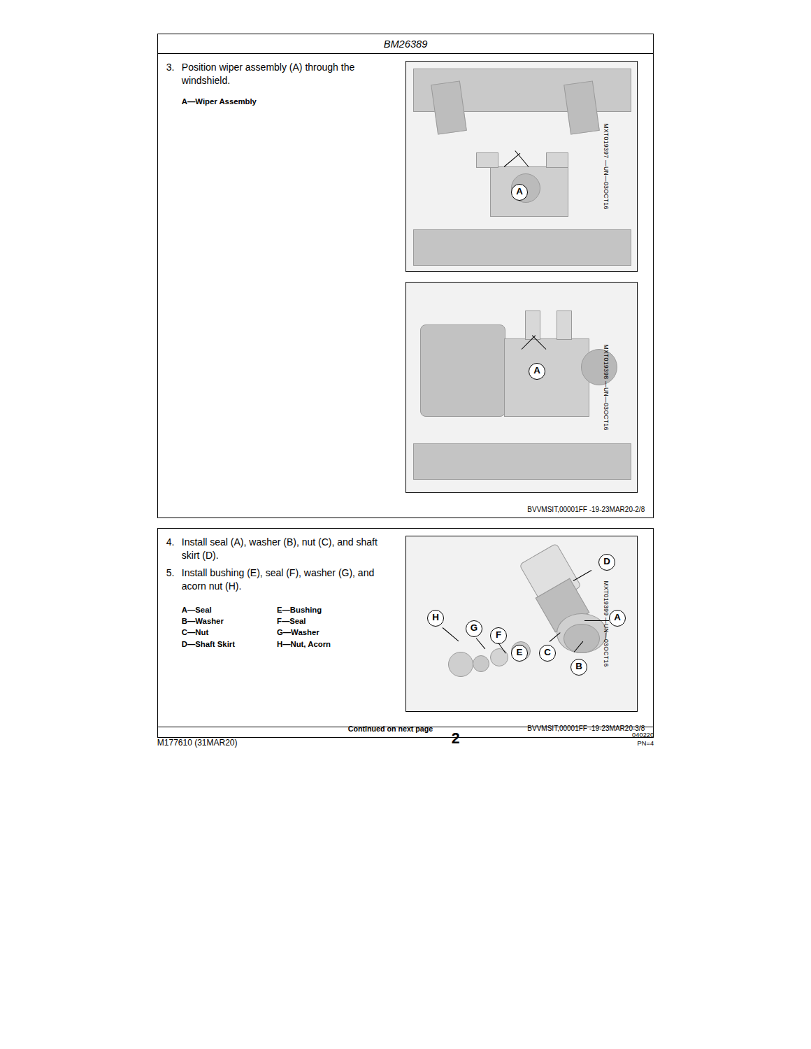BM26389
3. Position wiper assembly (A) through the windshield.
A—Wiper Assembly
A
MXT019397 —UN—03OCT16
A
MXT019398 —UN—03OCT16
BVVMSIT,00001FF -19-23MAR20-2/8
4. Install seal (A), washer (B), nut (C), and shaft skirt (D).
5. Install bushing (E), seal (F), washer (G), and acorn nut (H).
A—Seal
B—Washer
C—Nut
D—Shaft Skirt
E—Bushing
F—Seal
G—Washer
H—Nut, Acorn
D
A
H
G
F
E
C
B
MXT019399 —UN—03OCT16
Continued on next page BVVMSIT,00001FF -19-23MAR20-3/8
M177610 (31MAR20)
2
040220
PN=4